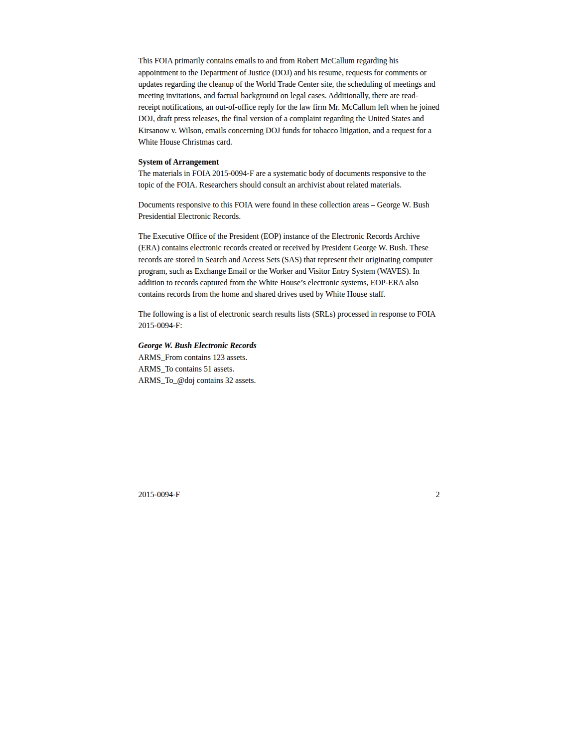This FOIA primarily contains emails to and from Robert McCallum regarding his appointment to the Department of Justice (DOJ) and his resume, requests for comments or updates regarding the cleanup of the World Trade Center site, the scheduling of meetings and meeting invitations, and factual background on legal cases. Additionally, there are read-receipt notifications, an out-of-office reply for the law firm Mr. McCallum left when he joined DOJ, draft press releases, the final version of a complaint regarding the United States and Kirsanow v. Wilson, emails concerning DOJ funds for tobacco litigation, and a request for a White House Christmas card.
System of Arrangement
The materials in FOIA 2015-0094-F are a systematic body of documents responsive to the topic of the FOIA. Researchers should consult an archivist about related materials.
Documents responsive to this FOIA were found in these collection areas – George W. Bush Presidential Electronic Records.
The Executive Office of the President (EOP) instance of the Electronic Records Archive (ERA) contains electronic records created or received by President George W. Bush. These records are stored in Search and Access Sets (SAS) that represent their originating computer program, such as Exchange Email or the Worker and Visitor Entry System (WAVES). In addition to records captured from the White House’s electronic systems, EOP-ERA also contains records from the home and shared drives used by White House staff.
The following is a list of electronic search results lists (SRLs) processed in response to FOIA 2015-0094-F:
George W. Bush Electronic Records
ARMS_From contains 123 assets.
ARMS_To contains 51 assets.
ARMS_To_@doj contains 32 assets.
2015-0094-F 2